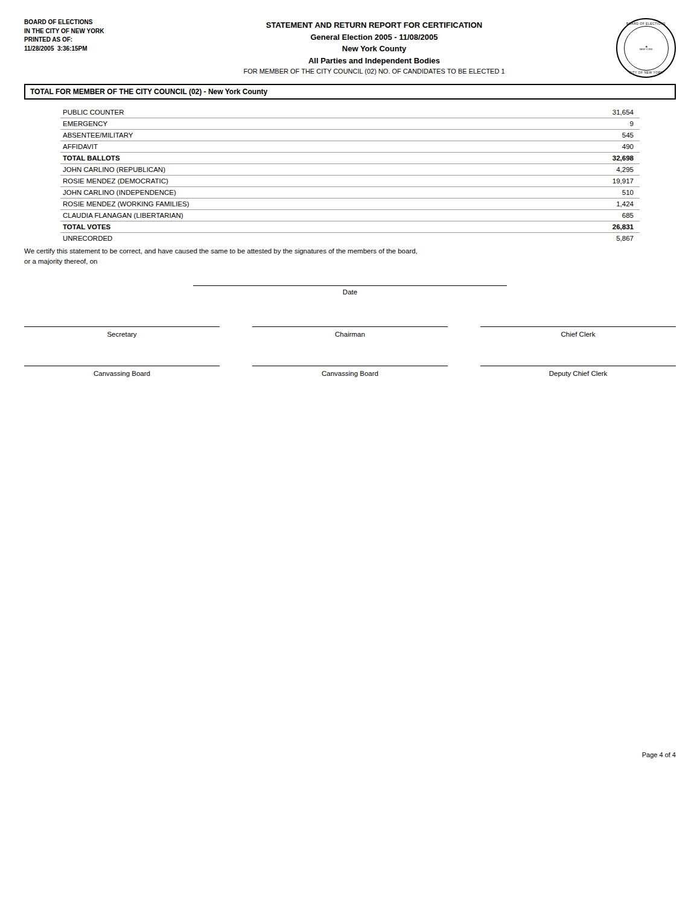BOARD OF ELECTIONS
IN THE CITY OF NEW YORK
PRINTED AS OF:
11/28/2005 3:36:15PM
STATEMENT AND RETURN REPORT FOR CERTIFICATION
General Election 2005 - 11/08/2005
New York County
All Parties and Independent Bodies
FOR MEMBER OF THE CITY COUNCIL (02) NO. OF CANDIDATES TO BE ELECTED 1
BOARD OF ELECTIONS
★
NEW YORK
CITY OF NEW YORK
TOTAL FOR MEMBER OF THE CITY COUNCIL (02) - New York County
| PUBLIC COUNTER | 31,654 |
| EMERGENCY | 9 |
| ABSENTEE/MILITARY | 545 |
| AFFIDAVIT | 490 |
| TOTAL BALLOTS | 32,698 |
| JOHN CARLINO (REPUBLICAN) | 4,295 |
| ROSIE MENDEZ (DEMOCRATIC) | 19,917 |
| JOHN CARLINO (INDEPENDENCE) | 510 |
| ROSIE MENDEZ (WORKING FAMILIES) | 1,424 |
| CLAUDIA FLANAGAN (LIBERTARIAN) | 685 |
| TOTAL VOTES | 26,831 |
| UNRECORDED | 5,867 |
We certify this statement to be correct, and have caused the same to be attested by the signatures of the members of the board,
or a majority thereof, on
Date
Secretary
Chairman
Chief Clerk
Canvassing Board
Canvassing Board
Deputy Chief Clerk
Page 4 of 4